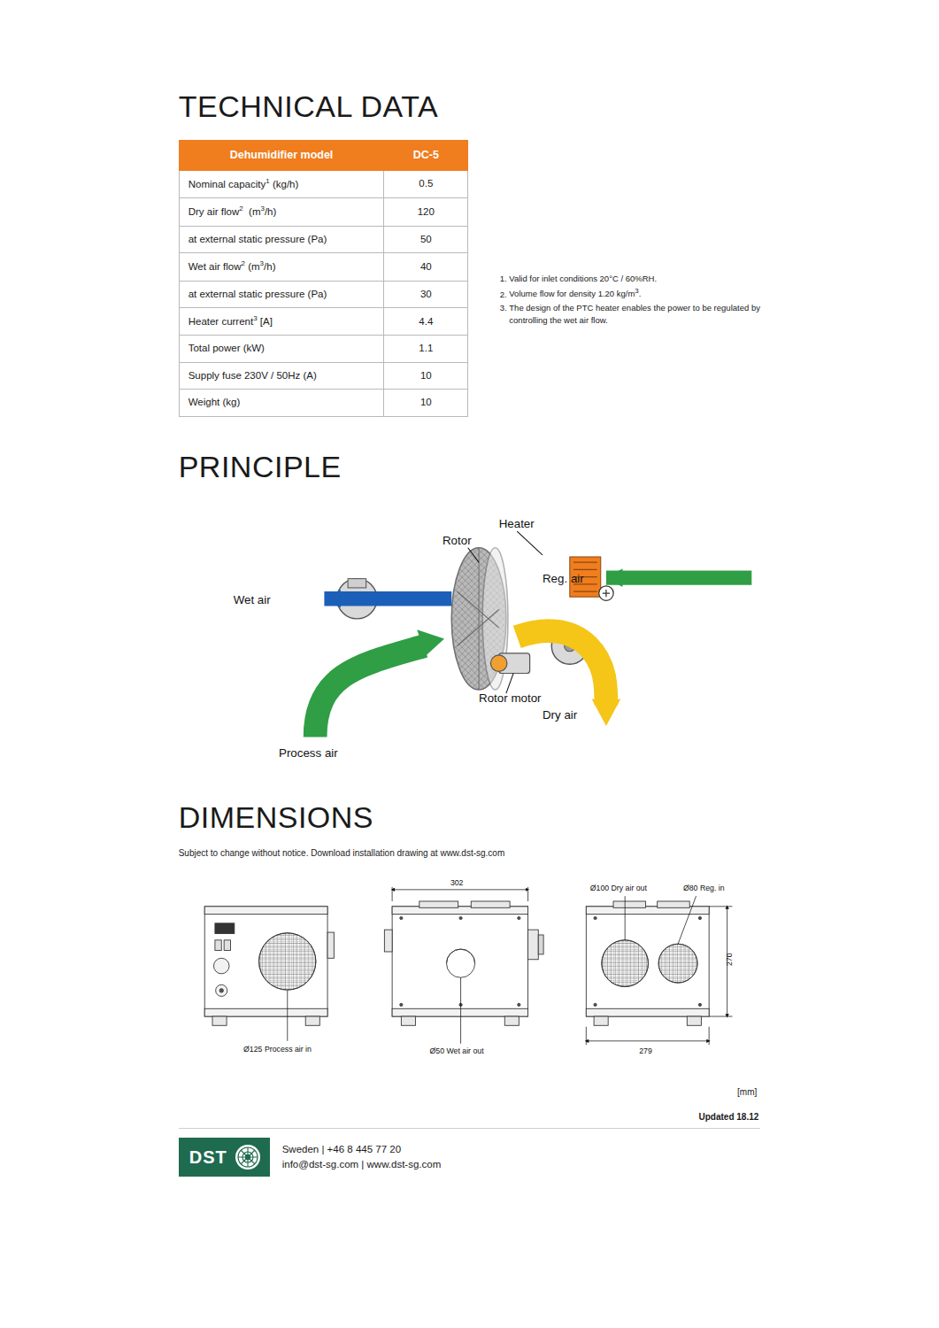TECHNICAL DATA
| Dehumidifier model | DC-5 |
| --- | --- |
| Nominal capacity 1 (kg/h) | 0.5 |
| Dry air flow 2 (m 3 /h) | 120 |
| at external static pressure (Pa) | 50 |
| Wet air flow 2 (m 3 /h) | 40 |
| at external static pressure (Pa) | 30 |
| Heater current 3 [A] | 4.4 |
| Total power (kW) | 1.1 |
| Supply fuse 230V / 50Hz (A) | 10 |
| Weight (kg) | 10 |
Valid for inlet conditions 20°C / 60%RH.
Volume flow for density 1.20 kg/m3.
The design of the PTC heater enables the power to be regulated by controlling the wet air flow.
PRINCIPLE
Heater Rotor Reg. air Wet air Dry air Rotor motor Process air
DIMENSIONS
Subject to change without notice. Download installation drawing at www.dst-sg.com
Ø125 Process air in 302 Ø50 Wet air out Ø100 Dry air out Ø80 Reg. in 270 279
[mm]
Updated 18.12
DST
Sweden | +46 8 445 77 20
info@dst-sg.com | www.dst-sg.com